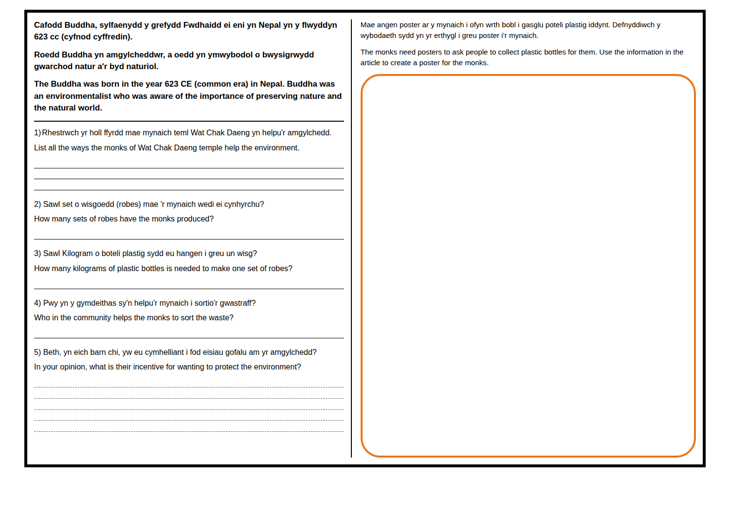Cafodd Buddha, sylfaenydd y grefydd Fwdhaidd ei eni yn Nepal yn y flwyddyn 623 cc (cyfnod cyffredin).
Roedd Buddha yn amgylcheddwr, a oedd yn ymwybodol o bwysigrwydd gwarchod natur a'r byd naturiol.
The Buddha was born in the year 623 CE (common era) in Nepal. Buddha was an environmentalist who was aware of the importance of preserving nature and the natural world.
1) Rhestrwch yr holl ffyrdd mae mynaich teml Wat Chak Daeng yn helpu'r amgylchedd.
List all the ways the monks of Wat Chak Daeng temple help the environment.
2) Sawl set o wisgoedd (robes) mae 'r mynaich wedi ei cynhyrchu?
How many sets of robes have the monks produced?
3) Sawl Kilogram o boteli plastig sydd eu hangen i greu un wisg?
How many kilograms of plastic bottles is needed to make one set of robes?
4) Pwy yn y gymdeithas sy'n helpu'r mynaich i sortio'r gwastraff?
Who in the community helps the monks to sort the waste?
5) Beth, yn eich barn chi, yw eu cymhelliant i fod eisiau gofalu am yr amgylchedd?
In your opinion, what is their incentive for wanting to protect the environment?
Mae angen poster ar y mynaich i ofyn wrth bobl i gasglu poteli plastig iddynt. Defnyddiwch y wybodaeth sydd yn yr erthygl i greu poster i'r mynaich.
The monks need posters to ask people to collect plastic bottles for them. Use the information in the article to create a poster for the monks.